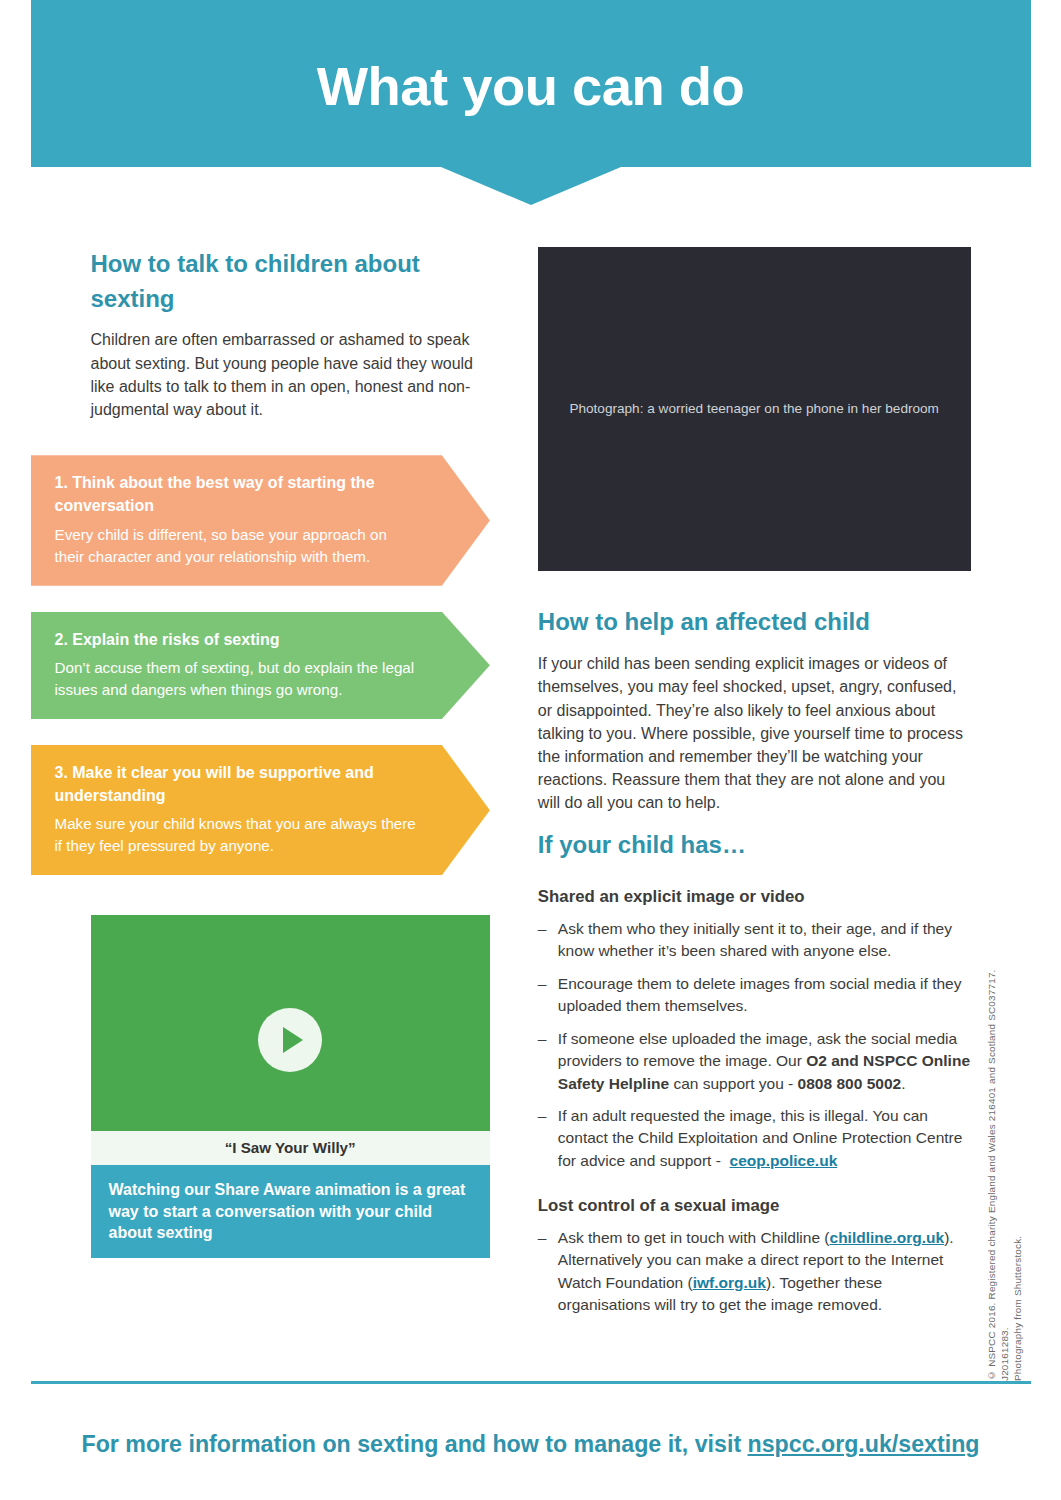What you can do
How to talk to children about sexting
Children are often embarrassed or ashamed to speak about sexting. But young people have said they would like adults to talk to them in an open, honest and non-judgmental way about it.
1. Think about the best way of starting the conversation
Every child is different, so base your approach on their character and your relationship with them.
2. Explain the risks of sexting
Don’t accuse them of sexting, but do explain the legal issues and dangers when things go wrong.
3. Make it clear you will be supportive and understanding
Make sure your child knows that you are always there if they feel pressured by anyone.
“I Saw Your Willy”
Watching our Share Aware animation is a great way to start a conversation with your child about sexting
Photograph: a worried teenager on the phone in her bedroom
How to help an affected child
If your child has been sending explicit images or videos of themselves, you may feel shocked, upset, angry, confused, or disappointed. They’re also likely to feel anxious about talking to you. Where possible, give yourself time to process the information and remember they’ll be watching your reactions. Reassure them that they are not alone and you will do all you can to help.
If your child has…
Shared an explicit image or video
Ask them who they initially sent it to, their age, and if they know whether it’s been shared with anyone else.
Encourage them to delete images from social media if they uploaded them themselves.
If someone else uploaded the image, ask the social media providers to remove the image. Our O2 and NSPCC Online Safety Helpline can support you - 0808 800 5002.
If an adult requested the image, this is illegal. You can contact the Child Exploitation and Online Protection Centre for advice and support - ceop.police.uk
Lost control of a sexual image
Ask them to get in touch with Childline (childline.org.uk). Alternatively you can make a direct report to the Internet Watch Foundation (iwf.org.uk). Together these organisations will try to get the image removed.
© NSPCC 2016. Registered charity England and Wales 216401 and Scotland SC037717. J20161283.
Photography from Shutterstock.
For more information on sexting and how to manage it, visit nspcc.org.uk/sexting